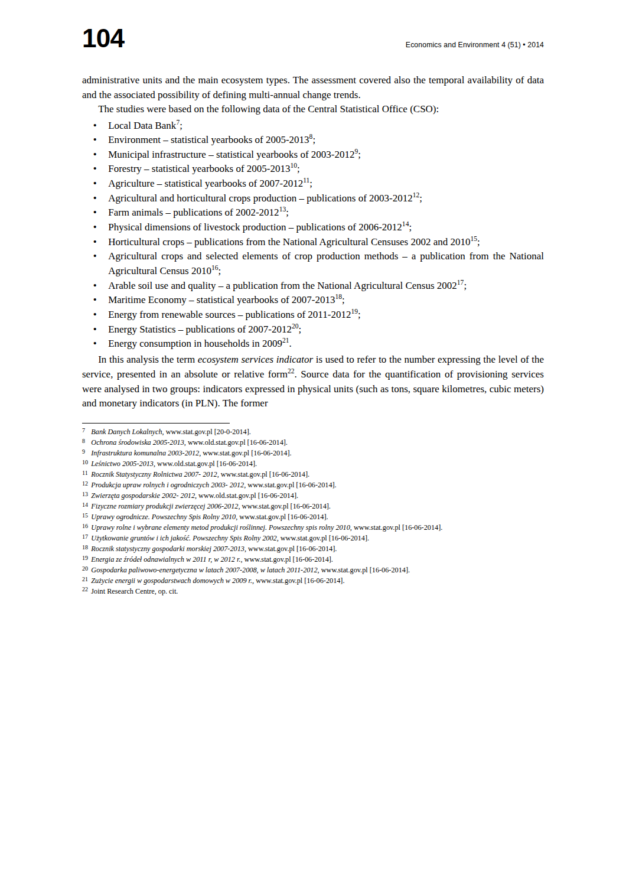104
Economics and Environment 4 (51) • 2014
administrative units and the main ecosystem types. The assessment covered also the temporal availability of data and the associated possibility of defining multi-annual change trends.
The studies were based on the following data of the Central Statistical Office (CSO):
Local Data Bank7;
Environment – statistical yearbooks of 2005-20138;
Municipal infrastructure – statistical yearbooks of 2003-20129;
Forestry – statistical yearbooks of 2005-201310;
Agriculture – statistical yearbooks of 2007-201211;
Agricultural and horticultural crops production – publications of 2003-201212;
Farm animals – publications of 2002-201213;
Physical dimensions of livestock production – publications of 2006-201214;
Horticultural crops – publications from the National Agricultural Censuses 2002 and 201015;
Agricultural crops and selected elements of crop production methods – a publication from the National Agricultural Census 201016;
Arable soil use and quality – a publication from the National Agricultural Census 200217;
Maritime Economy – statistical yearbooks of 2007-201318;
Energy from renewable sources – publications of 2011-201219;
Energy Statistics – publications of 2007-201220;
Energy consumption in households in 200921.
In this analysis the term ecosystem services indicator is used to refer to the number expressing the level of the service, presented in an absolute or relative form22. Source data for the quantification of provisioning services were analysed in two groups: indicators expressed in physical units (such as tons, square kilometres, cubic meters) and monetary indicators (in PLN). The former
7 Bank Danych Lokalnych, www.stat.gov.pl [20-0-2014].
8 Ochrona środowiska 2005-2013, www.old.stat.gov.pl [16-06-2014].
9 Infrastruktura komunalna 2003-2012, www.stat.gov.pl [16-06-2014].
10 Leśnictwo 2005-2013, www.old.stat.gov.pl [16-06-2014].
11 Rocznik Statystyczny Rolnictwa 2007- 2012, www.stat.gov.pl [16-06-2014].
12 Produkcja upraw rolnych i ogrodniczych 2003- 2012, www.stat.gov.pl [16-06-2014].
13 Zwierzęta gospodarskie 2002- 2012, www.old.stat.gov.pl [16-06-2014].
14 Fizyczne rozmiary produkcji zwierzęcej 2006-2012, www.stat.gov.pl [16-06-2014].
15 Uprawy ogrodnicze. Powszechny Spis Rolny 2010, www.stat.gov.pl [16-06-2014].
16 Uprawy rolne i wybrane elementy metod produkcji roślinnej. Powszechny spis rolny 2010, www.stat.gov.pl [16-06-2014].
17 Użytkowanie gruntów i ich jakość. Powszechny Spis Rolny 2002, www.stat.gov.pl [16-06-2014].
18 Rocznik statystyczny gospodarki morskiej 2007-2013, www.stat.gov.pl [16-06-2014].
19 Energia ze źródeł odnawialnych w 2011 r, w 2012 r., www.stat.gov.pl [16-06-2014].
20 Gospodarka paliwowo-energetyczna w latach 2007-2008, w latach 2011-2012, www.stat.gov.pl [16-06-2014].
21 Zużycie energii w gospodarstwach domowych w 2009 r., www.stat.gov.pl [16-06-2014].
22 Joint Research Centre, op. cit.